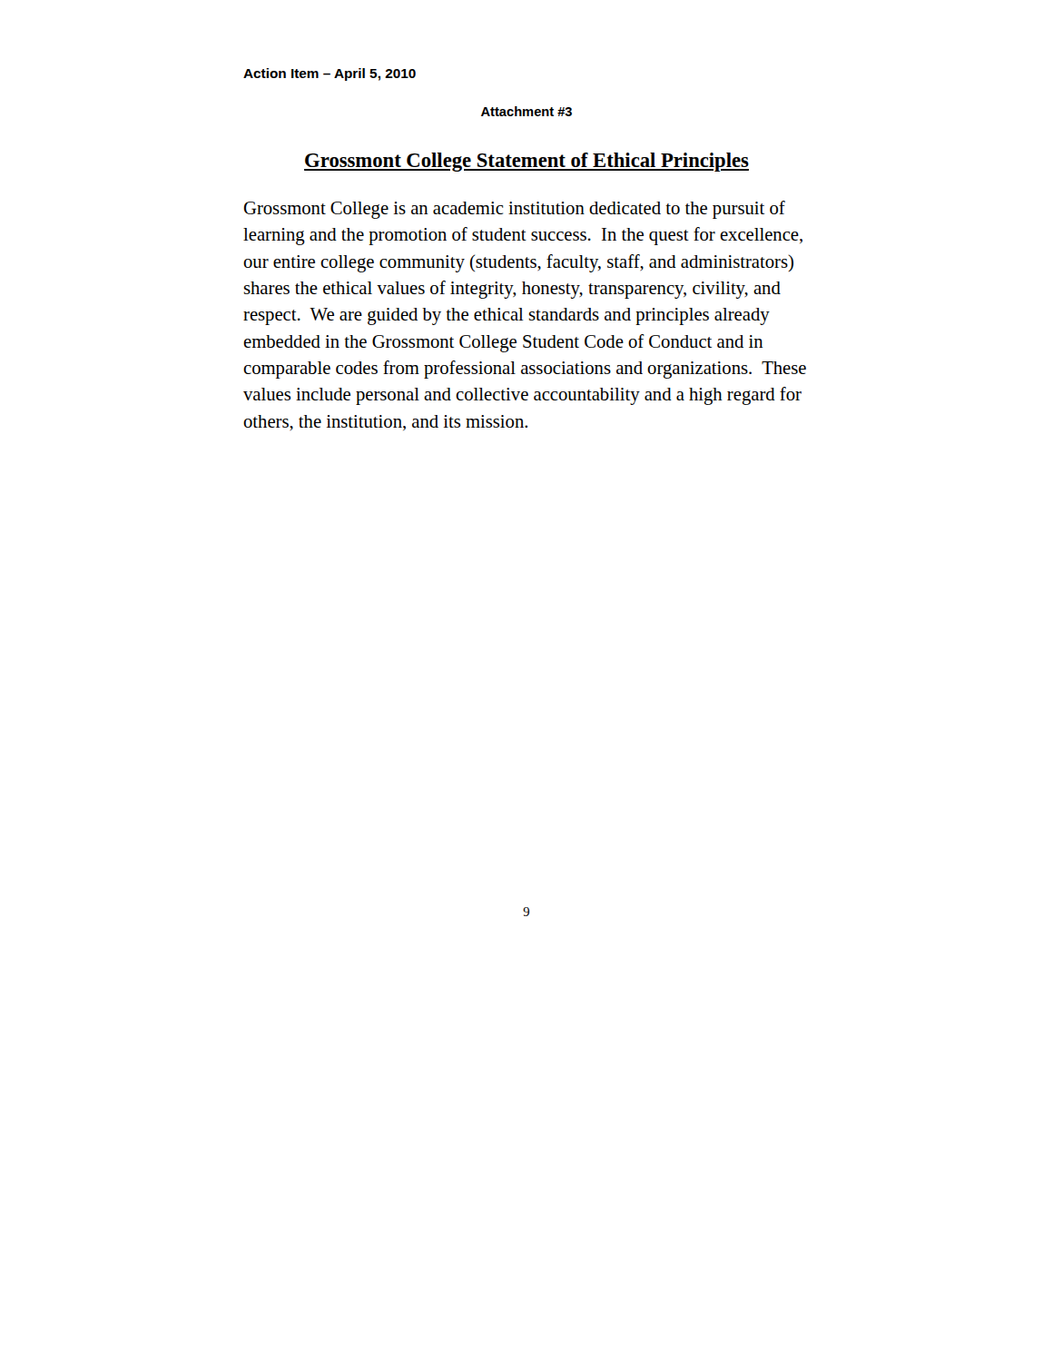Action Item – April 5, 2010
Attachment #3
Grossmont College Statement of Ethical Principles
Grossmont College is an academic institution dedicated to the pursuit of learning and the promotion of student success. In the quest for excellence, our entire college community (students, faculty, staff, and administrators) shares the ethical values of integrity, honesty, transparency, civility, and respect. We are guided by the ethical standards and principles already embedded in the Grossmont College Student Code of Conduct and in comparable codes from professional associations and organizations. These values include personal and collective accountability and a high regard for others, the institution, and its mission.
9